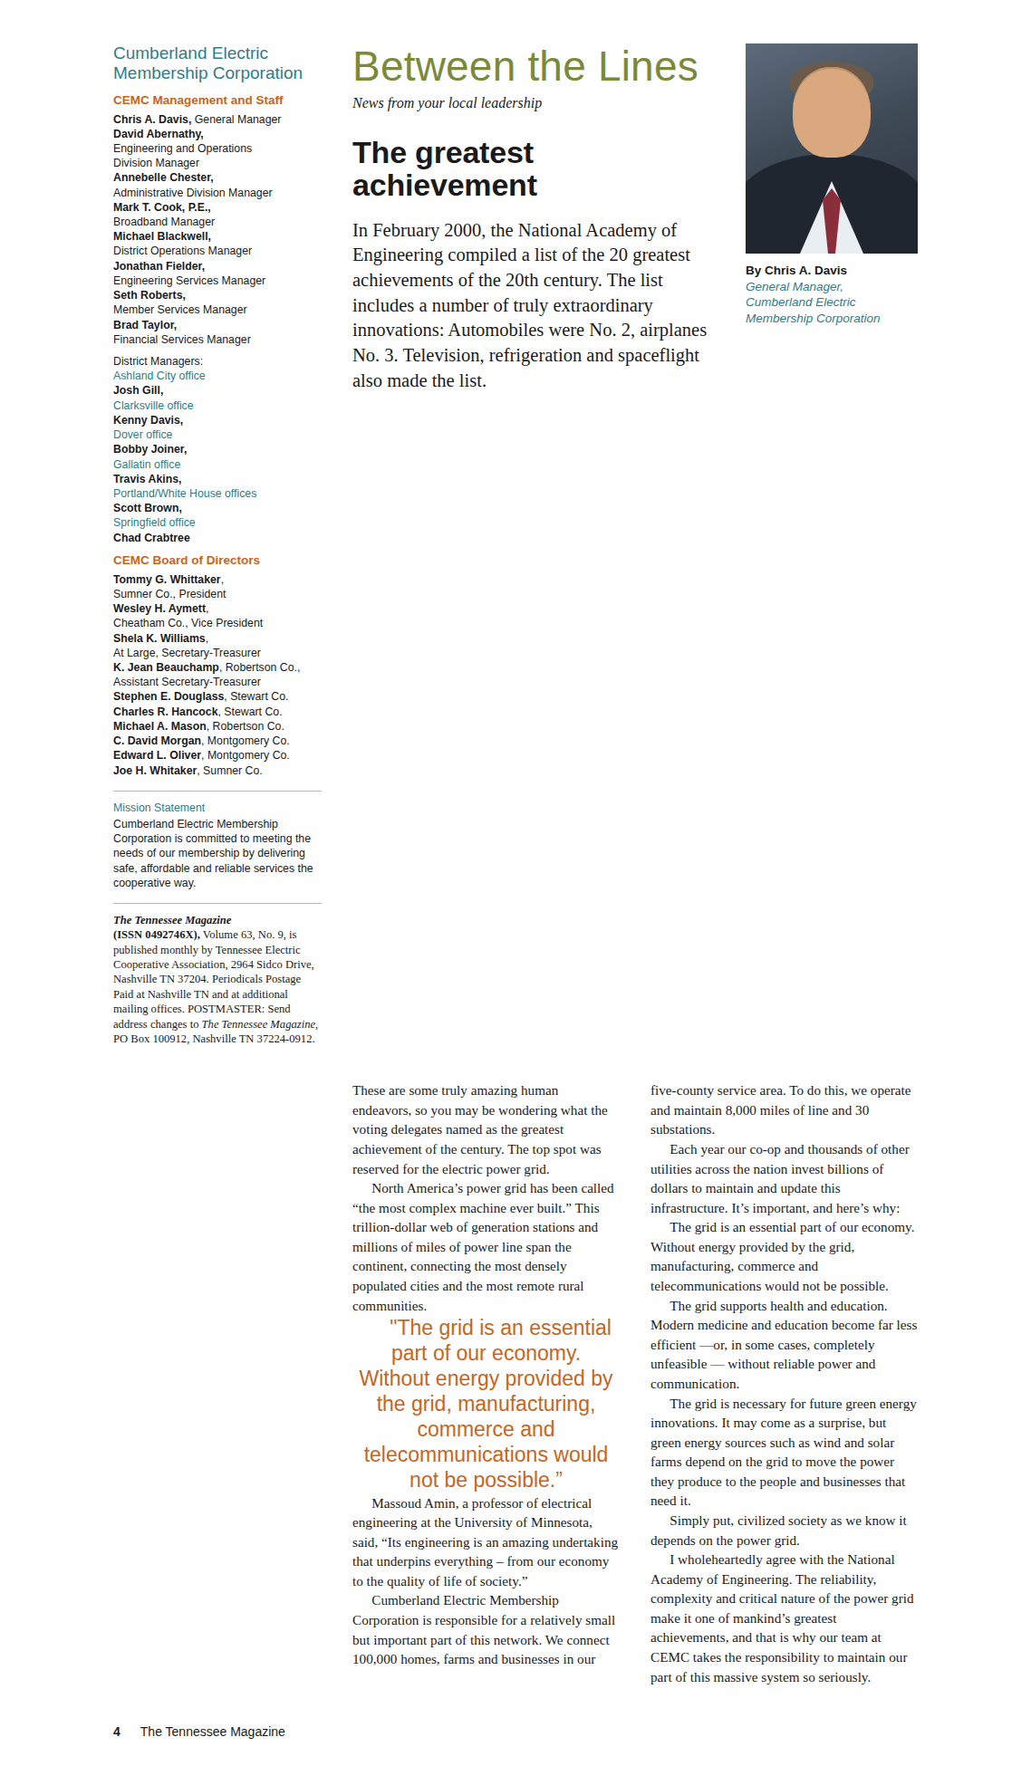Cumberland Electric
Membership Corporation
CEMC Management and Staff
Chris A. Davis, General Manager
David Abernathy,
Engineering and Operations
Division Manager
Annebelle Chester,
Administrative Division Manager
Mark T. Cook, P.E.,
Broadband Manager
Michael Blackwell,
District Operations Manager
Jonathan Fielder,
Engineering Services Manager
Seth Roberts,
Member Services Manager
Brad Taylor,
Financial Services Manager
District Managers:
Ashland City office
Josh Gill,
Clarksville office
Kenny Davis,
Dover office
Bobby Joiner,
Gallatin office
Travis Akins,
Portland/White House offices
Scott Brown,
Springfield office
Chad Crabtree
CEMC Board of Directors
Tommy G. Whittaker,
Sumner Co., President
Wesley H. Aymett,
Cheatham Co., Vice President
Shela K. Williams,
At Large, Secretary-Treasurer
K. Jean Beauchamp, Robertson Co.,
Assistant Secretary-Treasurer
Stephen E. Douglass, Stewart Co.
Charles R. Hancock, Stewart Co.
Michael A. Mason, Robertson Co.
C. David Morgan, Montgomery Co.
Edward L. Oliver, Montgomery Co.
Joe H. Whitaker, Sumner Co.
Mission Statement
Cumberland Electric Membership Corporation is committed to meeting the needs of our membership by delivering safe, affordable and reliable services the cooperative way.
The Tennessee Magazine
(ISSN 0492746X), Volume 63, No. 9, is published monthly by Tennessee Electric Cooperative Association, 2964 Sidco Drive, Nashville TN 37204. Periodicals Postage Paid at Nashville TN and at additional mailing offices. POSTMASTER: Send address changes to The Tennessee Magazine, PO Box 100912, Nashville TN 37224-0912.
Between the Lines
News from your local leadership
The greatest achievement
In February 2000, the National Academy of Engineering compiled a list of the 20 greatest achievements of the 20th century. The list includes a number of truly extraordinary innovations: Automobiles were No. 2, airplanes No. 3. Television, refrigeration and spaceflight also made the list.
By Chris A. Davis
General Manager,
Cumberland Electric Membership Corporation
These are some truly amazing human endeavors, so you may be wondering what the voting delegates named as the greatest achievement of the century. The top spot was reserved for the electric power grid.
North America’s power grid has been called “the most complex machine ever built.” This trillion-dollar web of generation stations and millions of miles of power line span the continent, connecting the most densely populated cities and the most remote rural communities.
"The grid is an essential part of our economy. Without energy provided by the grid, manufacturing, commerce and telecommunications would not be possible.”
Massoud Amin, a professor of electrical engineering at the University of Minnesota, said, “Its engineering is an amazing undertaking that underpins everything – from our economy to the quality of life of society.”
Cumberland Electric Membership Corporation is responsible for a relatively small but important part of this network. We connect 100,000 homes, farms and businesses in our five-county service area. To do this, we operate and maintain 8,000 miles of line and 30 substations.
Each year our co-op and thousands of other utilities across the nation invest billions of dollars to maintain and update this infrastructure. It’s important, and here’s why:
The grid is an essential part of our economy. Without energy provided by the grid, manufacturing, commerce and telecommunications would not be possible.
The grid supports health and education. Modern medicine and education become far less efficient —or, in some cases, completely unfeasible — without reliable power and communication.
The grid is necessary for future green energy innovations. It may come as a surprise, but green energy sources such as wind and solar farms depend on the grid to move the power they produce to the people and businesses that need it.
Simply put, civilized society as we know it depends on the power grid.
I wholeheartedly agree with the National Academy of Engineering. The reliability, complexity and critical nature of the power grid make it one of mankind’s greatest achievements, and that is why our team at CEMC takes the responsibility to maintain our part of this massive system so seriously.
4 The Tennessee Magazine